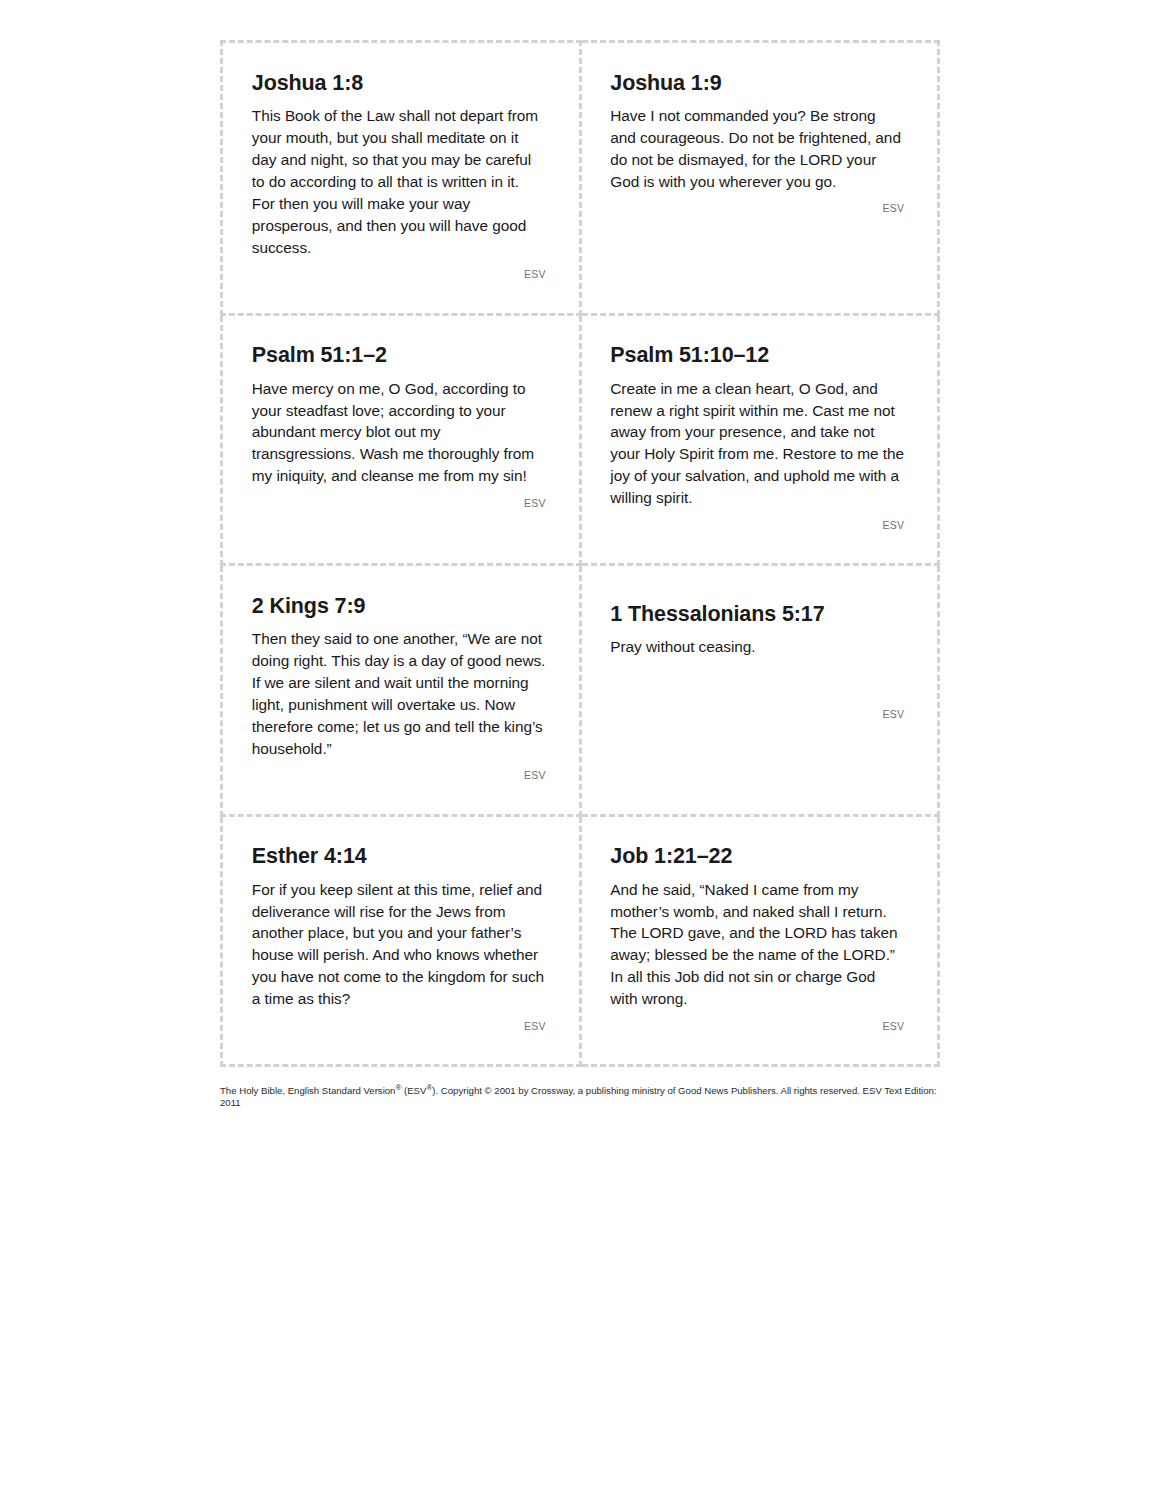| Joshua 1:8 This Book of the Law shall not depart from your mouth, but you shall meditate on it day and night, so that you may be careful to do according to all that is written in it. For then you will make your way prosperous, and then you will have good success. ESV | Joshua 1:9 Have I not commanded you? Be strong and courageous. Do not be frightened, and do not be dismayed, for the LORD your God is with you wherever you go. ESV |
| Psalm 51:1–2 Have mercy on me, O God, according to your steadfast love; according to your abundant mercy blot out my transgressions. Wash me thoroughly from my iniquity, and cleanse me from my sin! ESV | Psalm 51:10–12 Create in me a clean heart, O God, and renew a right spirit within me. Cast me not away from your presence, and take not your Holy Spirit from me. Restore to me the joy of your salvation, and uphold me with a willing spirit. ESV |
| 2 Kings 7:9 Then they said to one another, “We are not doing right. This day is a day of good news. If we are silent and wait until the morning light, punishment will overtake us. Now therefore come; let us go and tell the king’s household.” ESV | 1 Thessalonians 5:17 Pray without ceasing. ESV |
| Esther 4:14 For if you keep silent at this time, relief and deliverance will rise for the Jews from another place, but you and your father’s house will perish. And who knows whether you have not come to the kingdom for such a time as this? ESV | Job 1:21–22 And he said, “Naked I came from my mother’s womb, and naked shall I return. The LORD gave, and the LORD has taken away; blessed be the name of the LORD.” In all this Job did not sin or charge God with wrong. ESV |
The Holy Bible, English Standard Version® (ESV®). Copyright © 2001 by Crossway, a publishing ministry of Good News Publishers. All rights reserved. ESV Text Edition: 2011